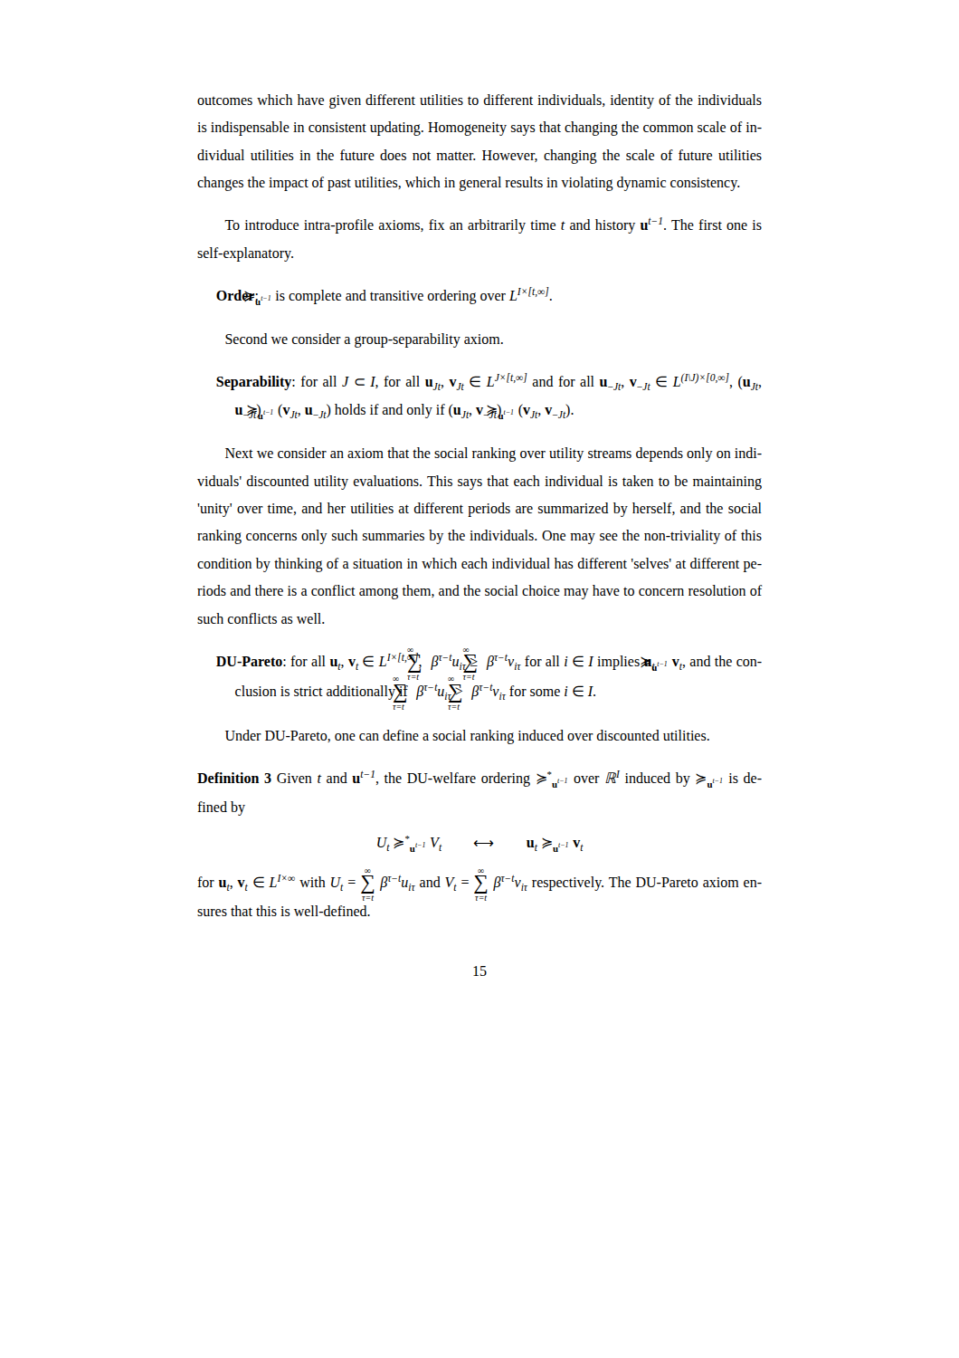outcomes which have given different utilities to different individuals, identity of the individuals is indispensable in consistent updating. Homogeneity says that changing the common scale of individual utilities in the future does not matter. However, changing the scale of future utilities changes the impact of past utilities, which in general results in violating dynamic consistency.
To introduce intra-profile axioms, fix an arbitrarily time t and history ut−1. The first one is self-explanatory.
Order: ≽ut−1 is complete and transitive ordering over LI×[t,∞].
Second we consider a group-separability axiom.
Separability: for all J ⊂ I, for all uJt, vJt ∈ LJ×[t,∞] and for all u−Jt, v−Jt ∈ L(I\J)×[0,∞], (uJt, u−Jt) ≽ut−1 (vJt, u−Jt) holds if and only if (uJt, v−Jt) ≽ut−1 (vJt, v−Jt).
Next we consider an axiom that the social ranking over utility streams depends only on individuals' discounted utility evaluations. This says that each individual is taken to be maintaining 'unity' over time, and her utilities at different periods are summarized by herself, and the social ranking concerns only such summaries by the individuals. One may see the non-triviality of this condition by thinking of a situation in which each individual has different 'selves' at different periods and there is a conflict among them, and the social choice may have to concern resolution of such conflicts as well.
DU-Pareto: for all ut, vt ∈ LI×[t,∞], ∞∑τ=t βτ−tuiτ ≥ ∞∑τ=t βτ−tviτ for all i ∈ I implies ut ≽ut−1 vt, and the conclusion is strict additionally if ∞∑τ=t βτ−tuiτ > ∞∑τ=t βτ−tviτ for some i ∈ I.
Under DU-Pareto, one can define a social ranking induced over discounted utilities.
Definition 3 Given t and ut−1, the DU-welfare ordering ≽*ut−1 over ℝI induced by ≽ut−1 is defined by
Ut ≽*ut−1 Vt ⟷ ut ≽ut−1 vt
for ut, vt ∈ LI×∞ with Ut = ∞∑τ=t βτ−tuiτ and Vt = ∞∑τ=t βτ−tviτ respectively. The DU-Pareto axiom ensures that this is well-defined.
15